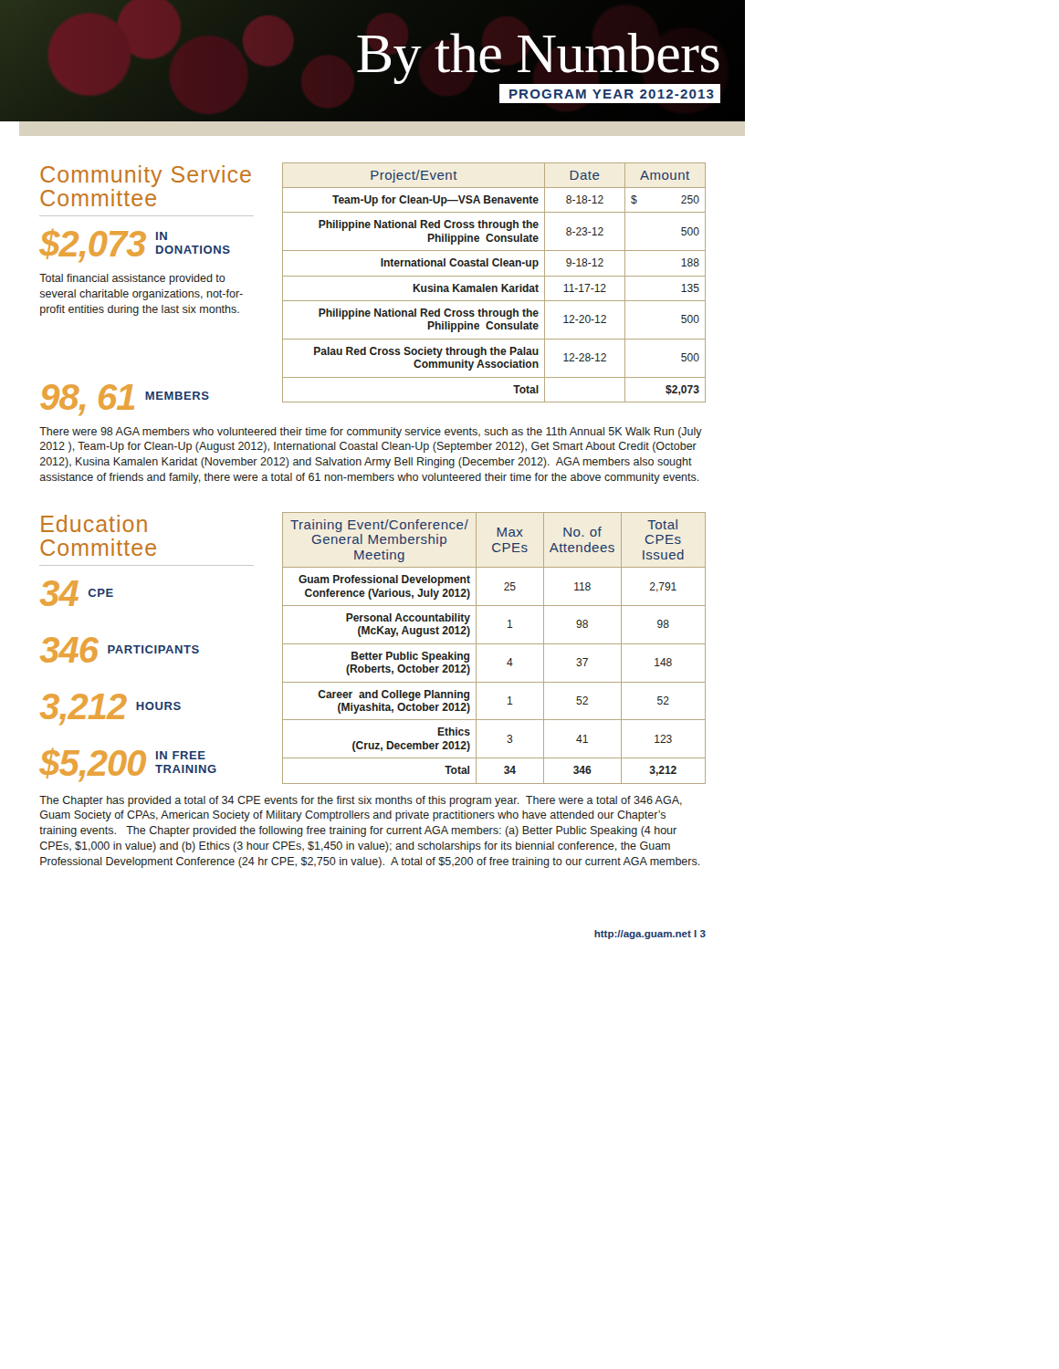By the Numbers
PROGRAM YEAR 2012-2013
Community Service
Committee
$2,073 IN
DONATIONS
Total financial assistance provided to several charitable organizations, not-for-profit entities during the last six months.
98, 61 MEMBERS
| Project/Event | Date | Amount |
| --- | --- | --- |
| Team-Up for Clean-Up—VSA Benavente | 8-18-12 | $ 250 |
| Philippine National Red Cross through the Philippine Consulate | 8-23-12 | 500 |
| International Coastal Clean-up | 9-18-12 | 188 |
| Kusina Kamalen Karidat | 11-17-12 | 135 |
| Philippine National Red Cross through the Philippine Consulate | 12-20-12 | 500 |
| Palau Red Cross Society through the Palau Community Association | 12-28-12 | 500 |
| Total | | $2,073 |
There were 98 AGA members who volunteered their time for community service events, such as the 11th Annual 5K Walk Run (July 2012 ), Team-Up for Clean-Up (August 2012), International Coastal Clean-Up (September 2012), Get Smart About Credit (October 2012), Kusina Kamalen Karidat (November 2012) and Salvation Army Bell Ringing (December 2012). AGA members also sought assistance of friends and family, there were a total of 61 non-members who volunteered their time for the above community events.
Education Committee
34 CPE
346 PARTICIPANTS
3,212 HOURS
$5,200 IN FREE
TRAINING
| Training Event/Conference/ General Membership Meeting | Max CPEs | No. of Attendees | Total CPEs Issued |
| --- | --- | --- | --- |
| Guam Professional Development Conference (Various, July 2012) | 25 | 118 | 2,791 |
| Personal Accountability (McKay, August 2012) | 1 | 98 | 98 |
| Better Public Speaking (Roberts, October 2012) | 4 | 37 | 148 |
| Career and College Planning (Miyashita, October 2012) | 1 | 52 | 52 |
| Ethics (Cruz, December 2012) | 3 | 41 | 123 |
| Total | 34 | 346 | 3,212 |
The Chapter has provided a total of 34 CPE events for the first six months of this program year. There were a total of 346 AGA, Guam Society of CPAs, American Society of Military Comptrollers and private practitioners who have attended our Chapter’s training events. The Chapter provided the following free training for current AGA members: (a) Better Public Speaking (4 hour CPEs, $1,000 in value) and (b) Ethics (3 hour CPEs, $1,450 in value); and scholarships for its biennial conference, the Guam Professional Development Conference (24 hr CPE, $2,750 in value). A total of $5,200 of free training to our current AGA members.
http://aga.guam.net I 3